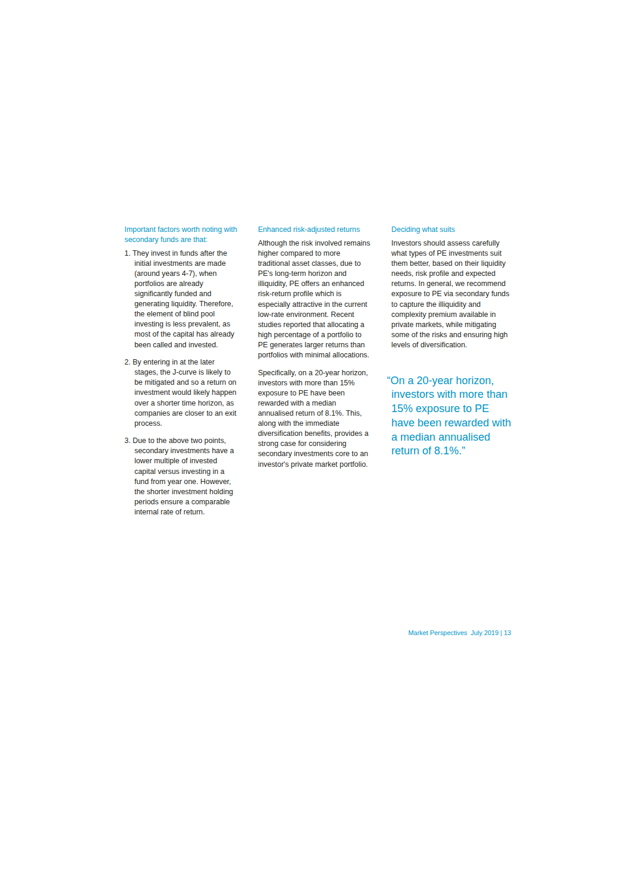Important factors worth noting with secondary funds are that:
1. They invest in funds after the initial investments are made (around years 4-7), when portfolios are already significantly funded and generating liquidity. Therefore, the element of blind pool investing is less prevalent, as most of the capital has already been called and invested.
2. By entering in at the later stages, the J-curve is likely to be mitigated and so a return on investment would likely happen over a shorter time horizon, as companies are closer to an exit process.
3. Due to the above two points, secondary investments have a lower multiple of invested capital versus investing in a fund from year one. However, the shorter investment holding periods ensure a comparable internal rate of return.
Enhanced risk-adjusted returns
Although the risk involved remains higher compared to more traditional asset classes, due to PE's long-term horizon and illiquidity, PE offers an enhanced risk-return profile which is especially attractive in the current low-rate environment. Recent studies reported that allocating a high percentage of a portfolio to PE generates larger returns than portfolios with minimal allocations.
Specifically, on a 20-year horizon, investors with more than 15% exposure to PE have been rewarded with a median annualised return of 8.1%. This, along with the immediate diversification benefits, provides a strong case for considering secondary investments core to an investor's private market portfolio.
Deciding what suits
Investors should assess carefully what types of PE investments suit them better, based on their liquidity needs, risk profile and expected returns. In general, we recommend exposure to PE via secondary funds to capture the illiquidity and complexity premium available in private markets, while mitigating some of the risks and ensuring high levels of diversification.
“On a 20-year horizon, investors with more than 15% exposure to PE have been rewarded with a median annualised return of 8.1%.”
Market Perspectives July 2019 | 13